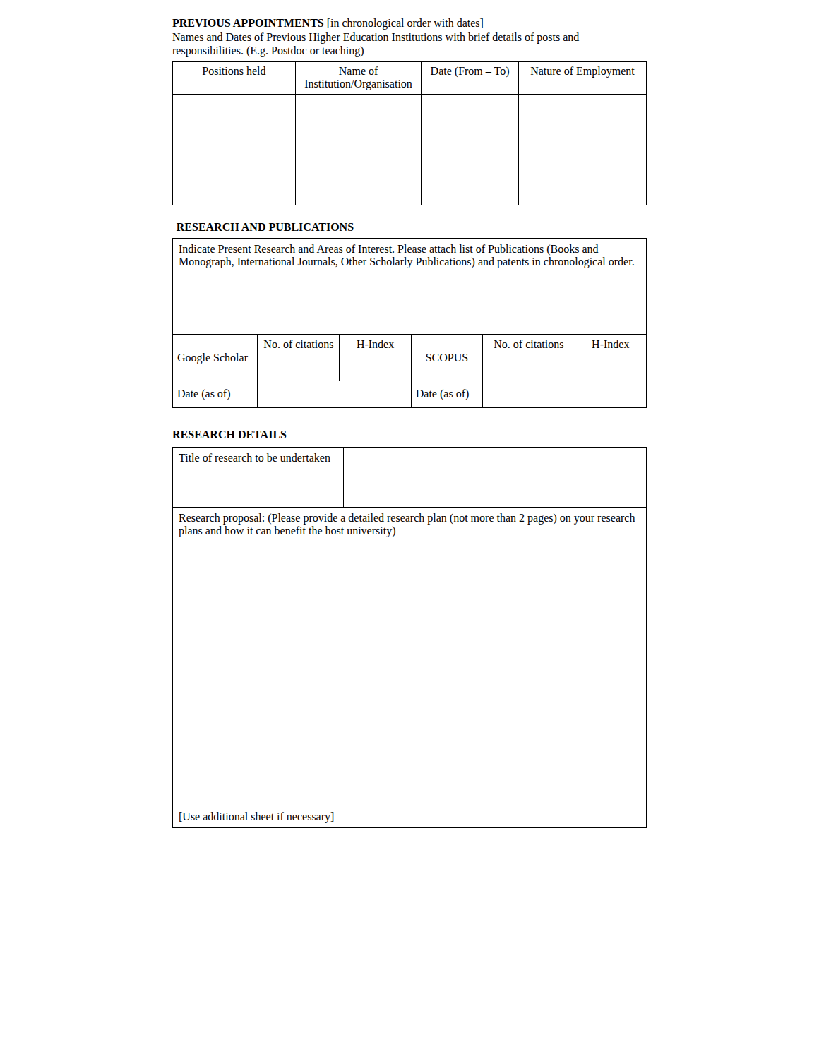PREVIOUS APPOINTMENTS
[in chronological order with dates]
Names and Dates of Previous Higher Education Institutions with brief details of posts and responsibilities. (E.g. Postdoc or teaching)
| Positions held | Name of Institution/Organisation | Date (From – To) | Nature of Employment |
| --- | --- | --- | --- |
RESEARCH AND PUBLICATIONS
Indicate Present Research and Areas of Interest. Please attach list of Publications (Books and Monograph, International Journals, Other Scholarly Publications) and patents in chronological order.
| Google Scholar | No. of citations | H-Index | SCOPUS | No. of citations | H-Index |
| Date (as of) | | Date (as of) | |
RESEARCH DETAILS
| Title of research to be undertaken | |
| Research proposal: (Please provide a detailed research plan (not more than 2 pages) on your research plans and how it can benefit the host university) [Use additional sheet if necessary] |